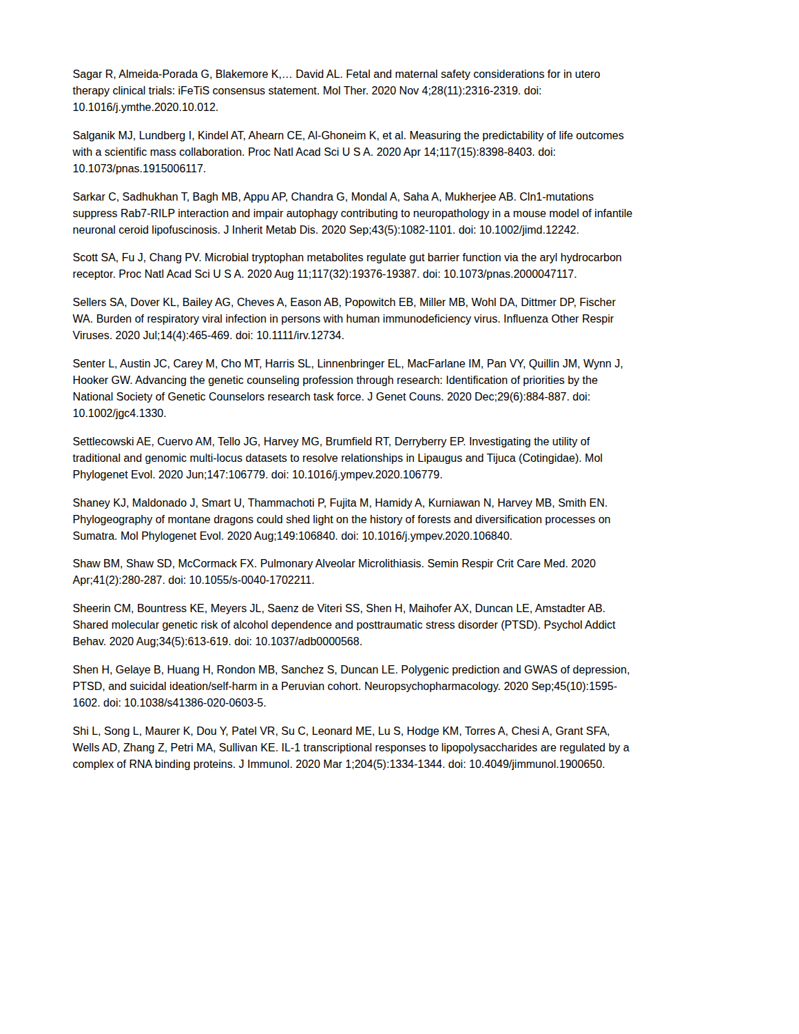Sagar R, Almeida-Porada G, Blakemore K,… David AL. Fetal and maternal safety considerations for in utero therapy clinical trials: iFeTiS consensus statement. Mol Ther. 2020 Nov 4;28(11):2316-2319. doi: 10.1016/j.ymthe.2020.10.012.
Salganik MJ, Lundberg I, Kindel AT, Ahearn CE, Al-Ghoneim K, et al. Measuring the predictability of life outcomes with a scientific mass collaboration. Proc Natl Acad Sci U S A. 2020 Apr 14;117(15):8398-8403. doi: 10.1073/pnas.1915006117.
Sarkar C, Sadhukhan T, Bagh MB, Appu AP, Chandra G, Mondal A, Saha A, Mukherjee AB. Cln1-mutations suppress Rab7-RILP interaction and impair autophagy contributing to neuropathology in a mouse model of infantile neuronal ceroid lipofuscinosis. J Inherit Metab Dis. 2020 Sep;43(5):1082-1101. doi: 10.1002/jimd.12242.
Scott SA, Fu J, Chang PV. Microbial tryptophan metabolites regulate gut barrier function via the aryl hydrocarbon receptor. Proc Natl Acad Sci U S A. 2020 Aug 11;117(32):19376-19387. doi: 10.1073/pnas.2000047117.
Sellers SA, Dover KL, Bailey AG, Cheves A, Eason AB, Popowitch EB, Miller MB, Wohl DA, Dittmer DP, Fischer WA. Burden of respiratory viral infection in persons with human immunodeficiency virus. Influenza Other Respir Viruses. 2020 Jul;14(4):465-469. doi: 10.1111/irv.12734.
Senter L, Austin JC, Carey M, Cho MT, Harris SL, Linnenbringer EL, MacFarlane IM, Pan VY, Quillin JM, Wynn J, Hooker GW. Advancing the genetic counseling profession through research: Identification of priorities by the National Society of Genetic Counselors research task force. J Genet Couns. 2020 Dec;29(6):884-887. doi: 10.1002/jgc4.1330.
Settlecowski AE, Cuervo AM, Tello JG, Harvey MG, Brumfield RT, Derryberry EP. Investigating the utility of traditional and genomic multi-locus datasets to resolve relationships in Lipaugus and Tijuca (Cotingidae). Mol Phylogenet Evol. 2020 Jun;147:106779. doi: 10.1016/j.ympev.2020.106779.
Shaney KJ, Maldonado J, Smart U, Thammachoti P, Fujita M, Hamidy A, Kurniawan N, Harvey MB, Smith EN. Phylogeography of montane dragons could shed light on the history of forests and diversification processes on Sumatra. Mol Phylogenet Evol. 2020 Aug;149:106840. doi: 10.1016/j.ympev.2020.106840.
Shaw BM, Shaw SD, McCormack FX. Pulmonary Alveolar Microlithiasis. Semin Respir Crit Care Med. 2020 Apr;41(2):280-287. doi: 10.1055/s-0040-1702211.
Sheerin CM, Bountress KE, Meyers JL, Saenz de Viteri SS, Shen H, Maihofer AX, Duncan LE, Amstadter AB. Shared molecular genetic risk of alcohol dependence and posttraumatic stress disorder (PTSD). Psychol Addict Behav. 2020 Aug;34(5):613-619. doi: 10.1037/adb0000568.
Shen H, Gelaye B, Huang H, Rondon MB, Sanchez S, Duncan LE. Polygenic prediction and GWAS of depression, PTSD, and suicidal ideation/self-harm in a Peruvian cohort. Neuropsychopharmacology. 2020 Sep;45(10):1595-1602. doi: 10.1038/s41386-020-0603-5.
Shi L, Song L, Maurer K, Dou Y, Patel VR, Su C, Leonard ME, Lu S, Hodge KM, Torres A, Chesi A, Grant SFA, Wells AD, Zhang Z, Petri MA, Sullivan KE. IL-1 transcriptional responses to lipopolysaccharides are regulated by a complex of RNA binding proteins. J Immunol. 2020 Mar 1;204(5):1334-1344. doi: 10.4049/jimmunol.1900650.